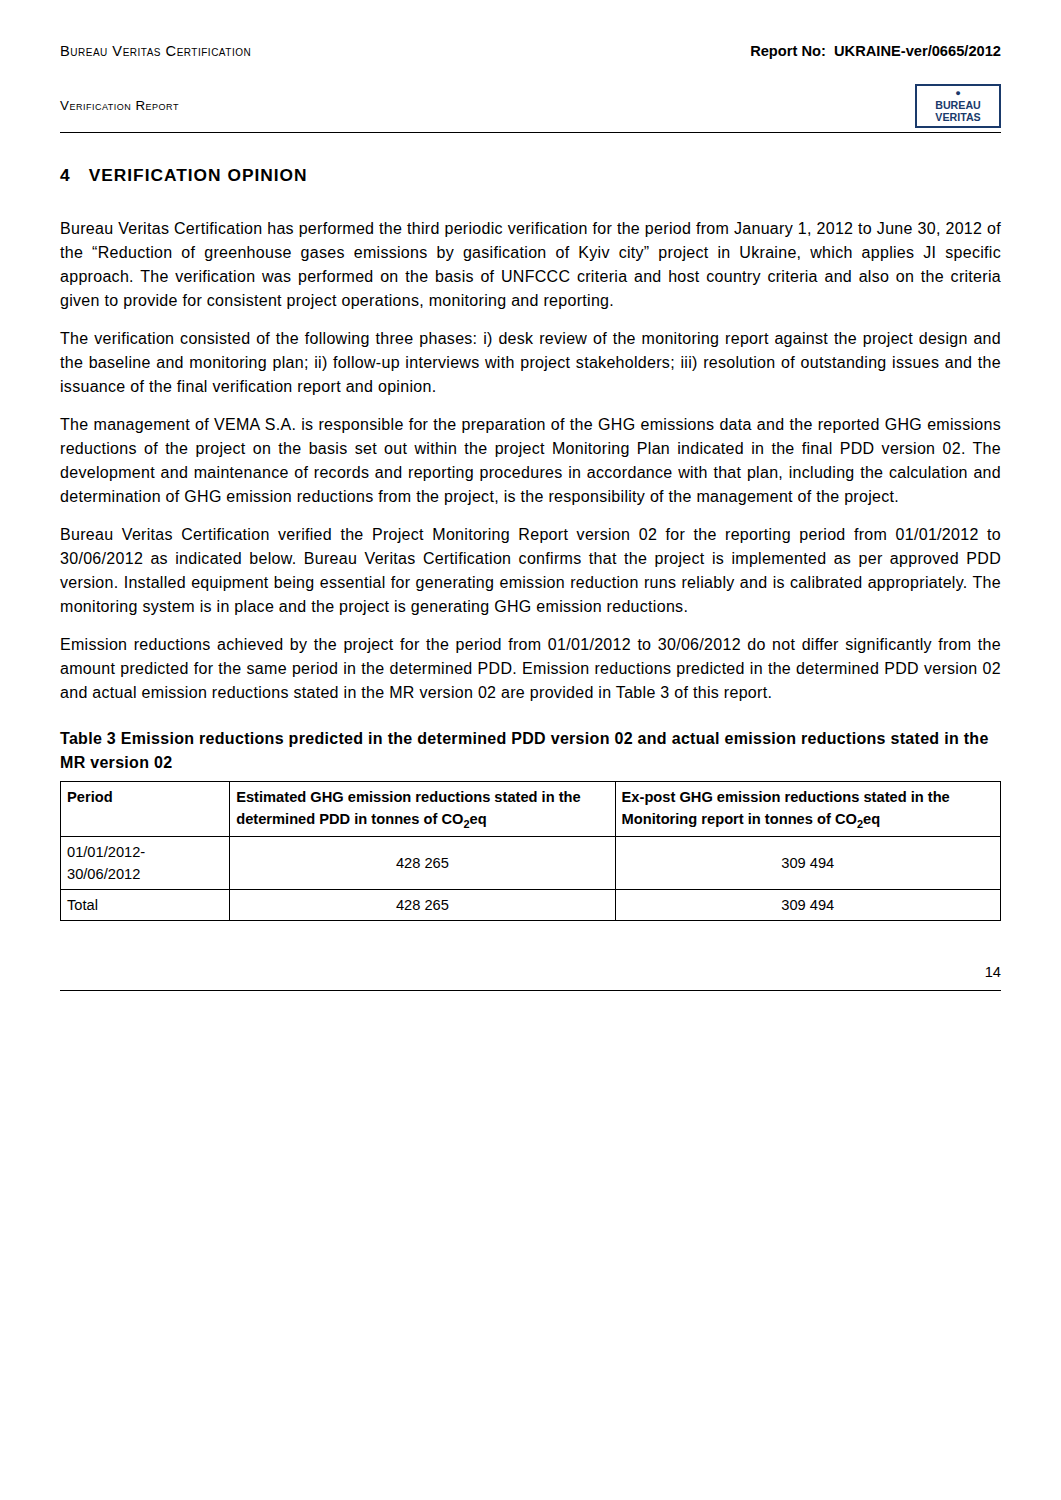Bureau Veritas Certification
Report No: UKRAINE-ver/0665/2012
Verification Report
● BUREAU
VERITAS
4 VERIFICATION OPINION
Bureau Veritas Certification has performed the third periodic verification for the period from January 1, 2012 to June 30, 2012 of the “Reduction of greenhouse gases emissions by gasification of Kyiv city” project in Ukraine, which applies JI specific approach. The verification was performed on the basis of UNFCCC criteria and host country criteria and also on the criteria given to provide for consistent project operations, monitoring and reporting.
The verification consisted of the following three phases: i) desk review of the monitoring report against the project design and the baseline and monitoring plan; ii) follow-up interviews with project stakeholders; iii) resolution of outstanding issues and the issuance of the final verification report and opinion.
The management of VEMA S.A. is responsible for the preparation of the GHG emissions data and the reported GHG emissions reductions of the project on the basis set out within the project Monitoring Plan indicated in the final PDD version 02. The development and maintenance of records and reporting procedures in accordance with that plan, including the calculation and determination of GHG emission reductions from the project, is the responsibility of the management of the project.
Bureau Veritas Certification verified the Project Monitoring Report version 02 for the reporting period from 01/01/2012 to 30/06/2012 as indicated below. Bureau Veritas Certification confirms that the project is implemented as per approved PDD version. Installed equipment being essential for generating emission reduction runs reliably and is calibrated appropriately. The monitoring system is in place and the project is generating GHG emission reductions.
Emission reductions achieved by the project for the period from 01/01/2012 to 30/06/2012 do not differ significantly from the amount predicted for the same period in the determined PDD. Emission reductions predicted in the determined PDD version 02 and actual emission reductions stated in the MR version 02 are provided in Table 3 of this report.
Table 3 Emission reductions predicted in the determined PDD version 02 and actual emission reductions stated in the MR version 02
| Period | Estimated GHG emission reductions stated in the determined PDD in tonnes of CO 2 eq | Ex-post GHG emission reductions stated in the Monitoring report in tonnes of CO 2 eq |
| --- | --- | --- |
| 01/01/2012- 30/06/2012 | 428 265 | 309 494 |
| Total | 428 265 | 309 494 |
14